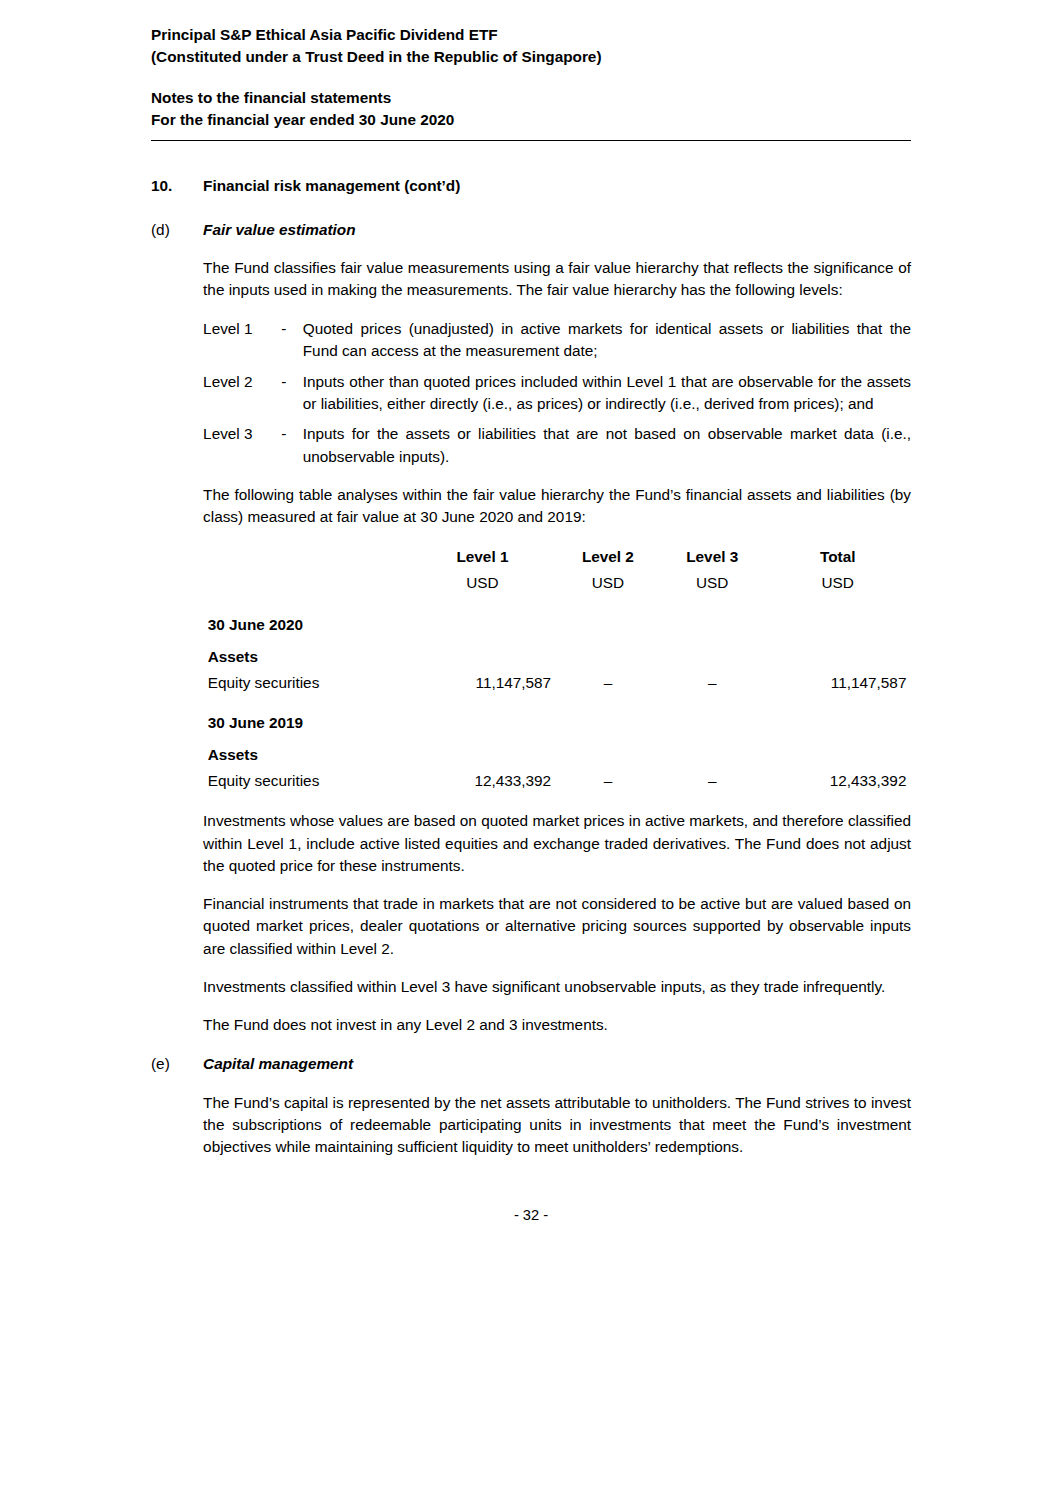Principal S&P Ethical Asia Pacific Dividend ETF
(Constituted under a Trust Deed in the Republic of Singapore)
Notes to the financial statements
For the financial year ended 30 June 2020
10.
Financial risk management (cont’d)
(d)
Fair value estimation
The Fund classifies fair value measurements using a fair value hierarchy that reflects the significance of the inputs used in making the measurements. The fair value hierarchy has the following levels:
Level 1-Quoted prices (unadjusted) in active markets for identical assets or liabilities that the Fund can access at the measurement date;
Level 2-Inputs other than quoted prices included within Level 1 that are observable for the assets or liabilities, either directly (i.e., as prices) or indirectly (i.e., derived from prices); and
Level 3-Inputs for the assets or liabilities that are not based on observable market data (i.e., unobservable inputs).
The following table analyses within the fair value hierarchy the Fund’s financial assets and liabilities (by class) measured at fair value at 30 June 2020 and 2019:
| | Level 1 | Level 2 | Level 3 | Total |
| --- | --- | --- | --- | --- |
| | USD | USD | USD | USD |
| 30 June 2020 |
| Assets |
| Equity securities | 11,147,587 | – | – | 11,147,587 |
| 30 June 2019 |
| Assets |
| Equity securities | 12,433,392 | – | – | 12,433,392 |
Investments whose values are based on quoted market prices in active markets, and therefore classified within Level 1, include active listed equities and exchange traded derivatives. The Fund does not adjust the quoted price for these instruments.
Financial instruments that trade in markets that are not considered to be active but are valued based on quoted market prices, dealer quotations or alternative pricing sources supported by observable inputs are classified within Level 2.
Investments classified within Level 3 have significant unobservable inputs, as they trade infrequently.
The Fund does not invest in any Level 2 and 3 investments.
(e)
Capital management
The Fund’s capital is represented by the net assets attributable to unitholders. The Fund strives to invest the subscriptions of redeemable participating units in investments that meet the Fund’s investment objectives while maintaining sufficient liquidity to meet unitholders’ redemptions.
- 32 -